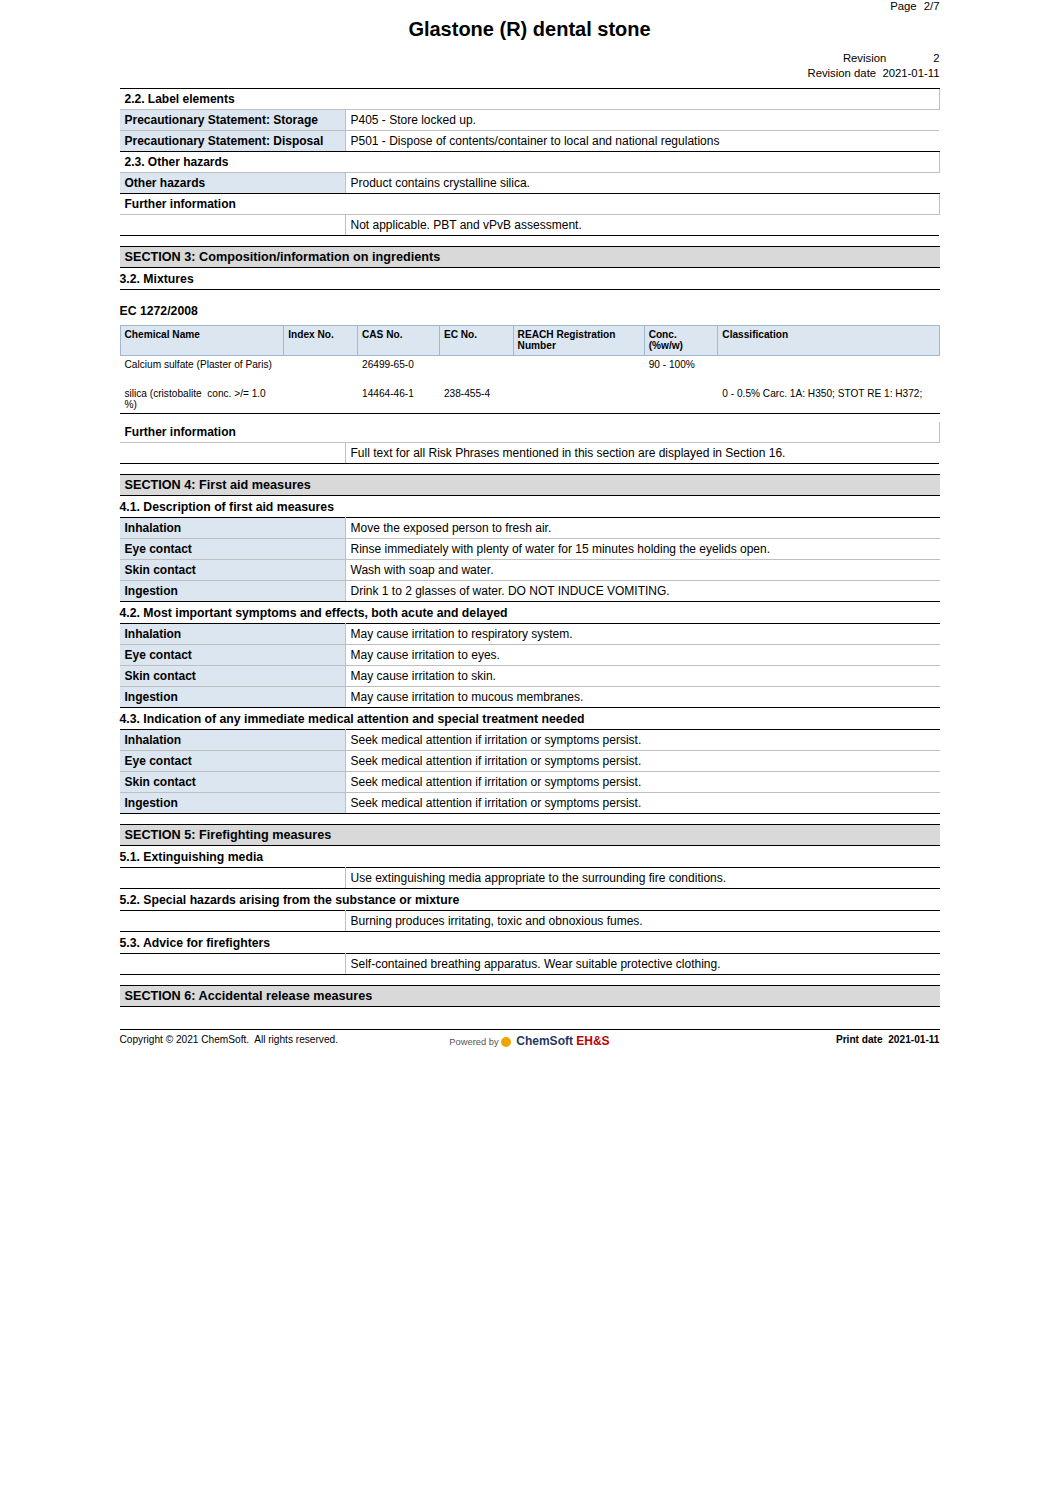Page 2/7
Glastone (R) dental stone
Revision 2
Revision date 2021-01-11
| 2.2. Label elements |
| Precautionary Statement: Storage | P405 - Store locked up. |
| Precautionary Statement: Disposal | P501 - Dispose of contents/container to local and national regulations |
| 2.3. Other hazards |
| Other hazards | Product contains crystalline silica. |
| Further information |
| | Not applicable. PBT and vPvB assessment. |
SECTION 3: Composition/information on ingredients
3.2. Mixtures
EC 1272/2008
| Chemical Name | Index No. | CAS No. | EC No. | REACH Registration Number | Conc. (%w/w) | Classification |
| --- | --- | --- | --- | --- | --- | --- |
| Calcium sulfate (Plaster of Paris) | | 26499-65-0 | | | 90 - 100% | |
| silica (cristobalite conc. >/= 1.0 %) | | 14464-46-1 | 238-455-4 | | | 0 - 0.5% Carc. 1A: H350; STOT RE 1: H372; |
| Further information |
| | Full text for all Risk Phrases mentioned in this section are displayed in Section 16. |
SECTION 4: First aid measures
4.1. Description of first aid measures
| Inhalation | Move the exposed person to fresh air. |
| Eye contact | Rinse immediately with plenty of water for 15 minutes holding the eyelids open. |
| Skin contact | Wash with soap and water. |
| Ingestion | Drink 1 to 2 glasses of water. DO NOT INDUCE VOMITING. |
4.2. Most important symptoms and effects, both acute and delayed
| Inhalation | May cause irritation to respiratory system. |
| Eye contact | May cause irritation to eyes. |
| Skin contact | May cause irritation to skin. |
| Ingestion | May cause irritation to mucous membranes. |
4.3. Indication of any immediate medical attention and special treatment needed
| Inhalation | Seek medical attention if irritation or symptoms persist. |
| Eye contact | Seek medical attention if irritation or symptoms persist. |
| Skin contact | Seek medical attention if irritation or symptoms persist. |
| Ingestion | Seek medical attention if irritation or symptoms persist. |
SECTION 5: Firefighting measures
5.1. Extinguishing media
| | Use extinguishing media appropriate to the surrounding fire conditions. |
5.2. Special hazards arising from the substance or mixture
| | Burning produces irritating, toxic and obnoxious fumes. |
5.3. Advice for firefighters
| | Self-contained breathing apparatus. Wear suitable protective clothing. |
SECTION 6: Accidental release measures
Copyright © 2021 ChemSoft. All rights reserved.
Powered by ChemSoft EH&S
Print date 2021-01-11